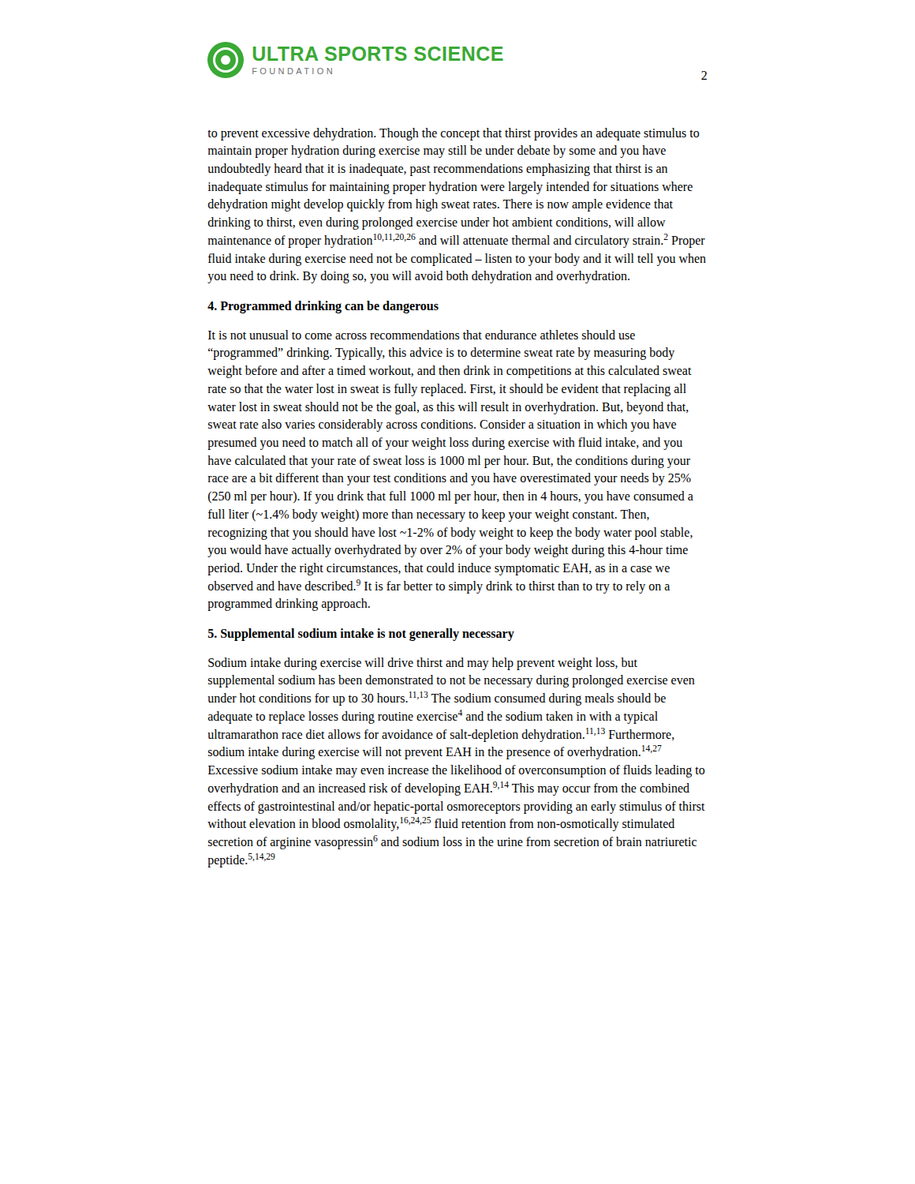ULTRA SPORTS SCIENCE
FOUNDATION
2
to prevent excessive dehydration. Though the concept that thirst provides an adequate stimulus to maintain proper hydration during exercise may still be under debate by some and you have undoubtedly heard that it is inadequate, past recommendations emphasizing that thirst is an inadequate stimulus for maintaining proper hydration were largely intended for situations where dehydration might develop quickly from high sweat rates. There is now ample evidence that drinking to thirst, even during prolonged exercise under hot ambient conditions, will allow maintenance of proper hydration10,11,20,26 and will attenuate thermal and circulatory strain.2 Proper fluid intake during exercise need not be complicated – listen to your body and it will tell you when you need to drink. By doing so, you will avoid both dehydration and overhydration.
4. Programmed drinking can be dangerous
It is not unusual to come across recommendations that endurance athletes should use “programmed” drinking. Typically, this advice is to determine sweat rate by measuring body weight before and after a timed workout, and then drink in competitions at this calculated sweat rate so that the water lost in sweat is fully replaced. First, it should be evident that replacing all water lost in sweat should not be the goal, as this will result in overhydration. But, beyond that, sweat rate also varies considerably across conditions. Consider a situation in which you have presumed you need to match all of your weight loss during exercise with fluid intake, and you have calculated that your rate of sweat loss is 1000 ml per hour. But, the conditions during your race are a bit different than your test conditions and you have overestimated your needs by 25% (250 ml per hour). If you drink that full 1000 ml per hour, then in 4 hours, you have consumed a full liter (~1.4% body weight) more than necessary to keep your weight constant. Then, recognizing that you should have lost ~1-2% of body weight to keep the body water pool stable, you would have actually overhydrated by over 2% of your body weight during this 4-hour time period. Under the right circumstances, that could induce symptomatic EAH, as in a case we observed and have described.9 It is far better to simply drink to thirst than to try to rely on a programmed drinking approach.
5. Supplemental sodium intake is not generally necessary
Sodium intake during exercise will drive thirst and may help prevent weight loss, but supplemental sodium has been demonstrated to not be necessary during prolonged exercise even under hot conditions for up to 30 hours.11,13 The sodium consumed during meals should be adequate to replace losses during routine exercise4 and the sodium taken in with a typical ultramarathon race diet allows for avoidance of salt-depletion dehydration.11,13 Furthermore, sodium intake during exercise will not prevent EAH in the presence of overhydration.14,27 Excessive sodium intake may even increase the likelihood of overconsumption of fluids leading to overhydration and an increased risk of developing EAH.9,14 This may occur from the combined effects of gastrointestinal and/or hepatic-portal osmoreceptors providing an early stimulus of thirst without elevation in blood osmolality,16,24,25 fluid retention from non-osmotically stimulated secretion of arginine vasopressin6 and sodium loss in the urine from secretion of brain natriuretic peptide.5,14,29